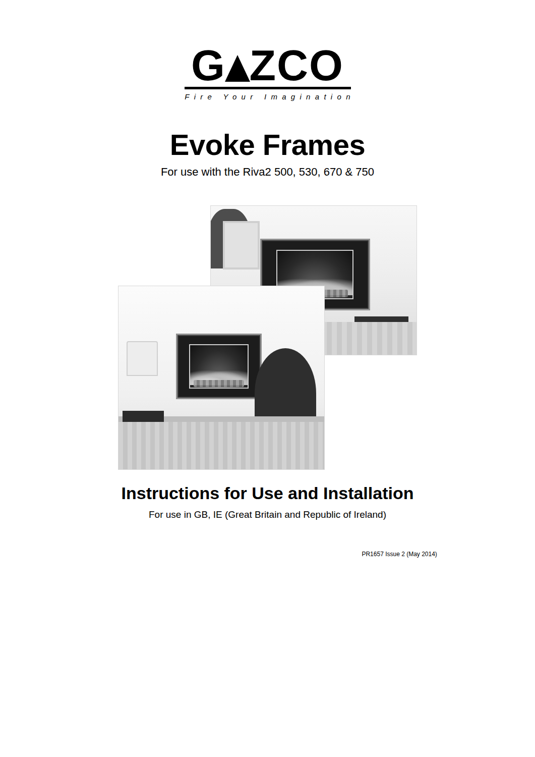G ZCO
Fire Your Imagination
Evoke Frames
For use with the Riva2 500, 530, 670 & 750
Instructions for Use and Installation
For use in GB, IE (Great Britain and Republic of Ireland)
PR1657 Issue 2 (May 2014)